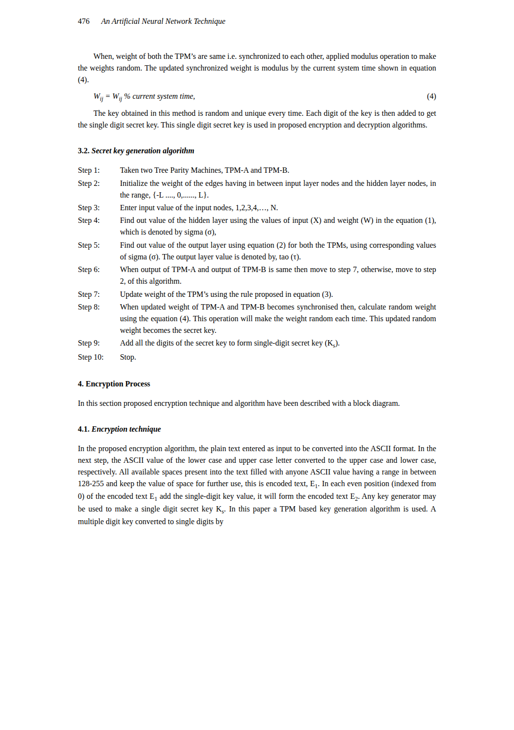476 An Artificial Neural Network Technique
When, weight of both the TPM’s are same i.e. synchronized to each other, applied modulus operation to make the weights random. The updated synchronized weight is modulus by the current system time shown in equation (4).
Wij = Wij % current system time, (4)
The key obtained in this method is random and unique every time. Each digit of the key is then added to get the single digit secret key. This single digit secret key is used in proposed encryption and decryption algorithms.
3.2. Secret key generation algorithm
| Step 1: | Taken two Tree Parity Machines, TPM-A and TPM-B. |
| Step 2: | Initialize the weight of the edges having in between input layer nodes and the hidden layer nodes, in the range, {-L ...., 0,......, L}. |
| Step 3: | Enter input value of the input nodes, 1,2,3,4,…, N. |
| Step 4: | Find out value of the hidden layer using the values of input (X) and weight (W) in the equation (1), which is denoted by sigma (σ), |
| Step 5: | Find out value of the output layer using equation (2) for both the TPMs, using corresponding values of sigma (σ). The output layer value is denoted by, tao (τ). |
| Step 6: | When output of TPM-A and output of TPM-B is same then move to step 7, otherwise, move to step 2, of this algorithm. |
| Step 7: | Update weight of the TPM’s using the rule proposed in equation (3). |
| Step 8: | When updated weight of TPM-A and TPM-B becomes synchronised then, calculate random weight using the equation (4). This operation will make the weight random each time. This updated random weight becomes the secret key. |
| Step 9: | Add all the digits of the secret key to form single-digit secret key (K s ). |
| Step 10: | Stop. |
4. Encryption Process
In this section proposed encryption technique and algorithm have been described with a block diagram.
4.1. Encryption technique
In the proposed encryption algorithm, the plain text entered as input to be converted into the ASCII format. In the next step, the ASCII value of the lower case and upper case letter converted to the upper case and lower case, respectively. All available spaces present into the text filled with anyone ASCII value having a range in between 128-255 and keep the value of space for further use, this is encoded text, E1. In each even position (indexed from 0) of the encoded text E1 add the single-digit key value, it will form the encoded text E2. Any key generator may be used to make a single digit secret key Ks. In this paper a TPM based key generation algorithm is used. A multiple digit key converted to single digits by